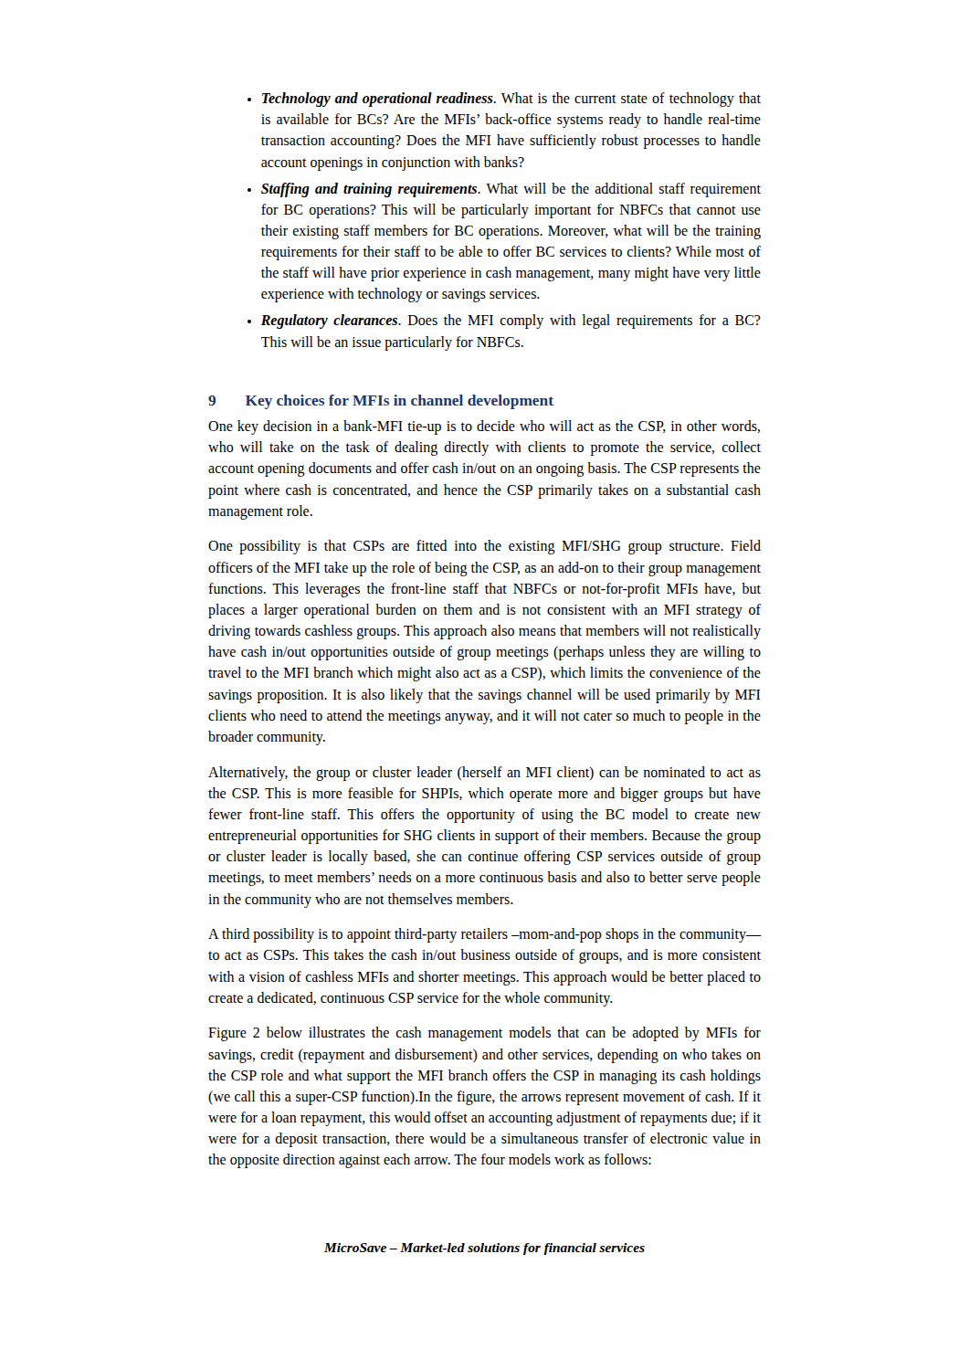Technology and operational readiness. What is the current state of technology that is available for BCs? Are the MFIs’ back-office systems ready to handle real-time transaction accounting? Does the MFI have sufficiently robust processes to handle account openings in conjunction with banks?
Staffing and training requirements. What will be the additional staff requirement for BC operations? This will be particularly important for NBFCs that cannot use their existing staff members for BC operations. Moreover, what will be the training requirements for their staff to be able to offer BC services to clients? While most of the staff will have prior experience in cash management, many might have very little experience with technology or savings services.
Regulatory clearances. Does the MFI comply with legal requirements for a BC? This will be an issue particularly for NBFCs.
9 Key choices for MFIs in channel development
One key decision in a bank-MFI tie-up is to decide who will act as the CSP, in other words, who will take on the task of dealing directly with clients to promote the service, collect account opening documents and offer cash in/out on an ongoing basis. The CSP represents the point where cash is concentrated, and hence the CSP primarily takes on a substantial cash management role.
One possibility is that CSPs are fitted into the existing MFI/SHG group structure. Field officers of the MFI take up the role of being the CSP, as an add-on to their group management functions. This leverages the front-line staff that NBFCs or not-for-profit MFIs have, but places a larger operational burden on them and is not consistent with an MFI strategy of driving towards cashless groups. This approach also means that members will not realistically have cash in/out opportunities outside of group meetings (perhaps unless they are willing to travel to the MFI branch which might also act as a CSP), which limits the convenience of the savings proposition. It is also likely that the savings channel will be used primarily by MFI clients who need to attend the meetings anyway, and it will not cater so much to people in the broader community.
Alternatively, the group or cluster leader (herself an MFI client) can be nominated to act as the CSP. This is more feasible for SHPIs, which operate more and bigger groups but have fewer front-line staff. This offers the opportunity of using the BC model to create new entrepreneurial opportunities for SHG clients in support of their members. Because the group or cluster leader is locally based, she can continue offering CSP services outside of group meetings, to meet members’ needs on a more continuous basis and also to better serve people in the community who are not themselves members.
A third possibility is to appoint third-party retailers –mom-and-pop shops in the community—to act as CSPs. This takes the cash in/out business outside of groups, and is more consistent with a vision of cashless MFIs and shorter meetings. This approach would be better placed to create a dedicated, continuous CSP service for the whole community.
Figure 2 below illustrates the cash management models that can be adopted by MFIs for savings, credit (repayment and disbursement) and other services, depending on who takes on the CSP role and what support the MFI branch offers the CSP in managing its cash holdings (we call this a super-CSP function).In the figure, the arrows represent movement of cash. If it were for a loan repayment, this would offset an accounting adjustment of repayments due; if it were for a deposit transaction, there would be a simultaneous transfer of electronic value in the opposite direction against each arrow. The four models work as follows:
MicroSave – Market-led solutions for financial services